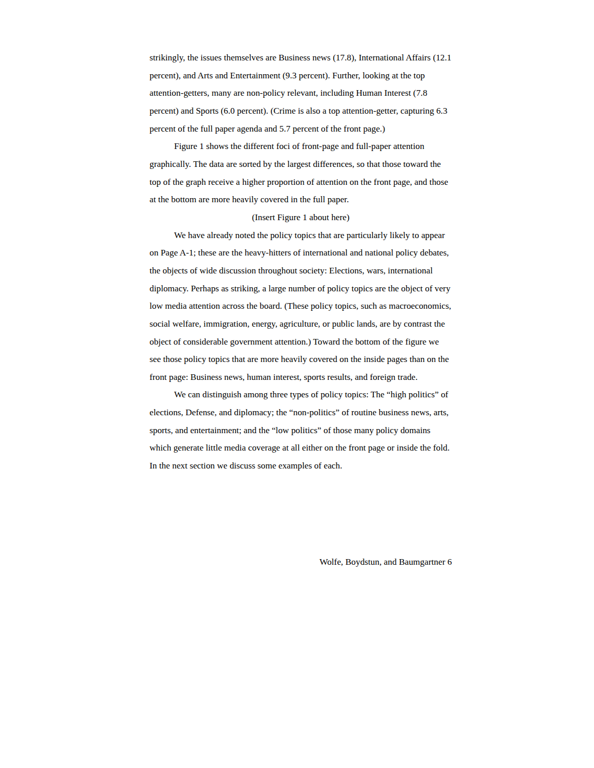strikingly, the issues themselves are Business news (17.8), International Affairs (12.1 percent), and Arts and Entertainment (9.3 percent). Further, looking at the top attention-getters, many are non-policy relevant, including Human Interest (7.8 percent) and Sports (6.0 percent). (Crime is also a top attention-getter, capturing 6.3 percent of the full paper agenda and 5.7 percent of the front page.)
Figure 1 shows the different foci of front-page and full-paper attention graphically. The data are sorted by the largest differences, so that those toward the top of the graph receive a higher proportion of attention on the front page, and those at the bottom are more heavily covered in the full paper.
(Insert Figure 1 about here)
We have already noted the policy topics that are particularly likely to appear on Page A-1; these are the heavy-hitters of international and national policy debates, the objects of wide discussion throughout society: Elections, wars, international diplomacy. Perhaps as striking, a large number of policy topics are the object of very low media attention across the board. (These policy topics, such as macroeconomics, social welfare, immigration, energy, agriculture, or public lands, are by contrast the object of considerable government attention.) Toward the bottom of the figure we see those policy topics that are more heavily covered on the inside pages than on the front page: Business news, human interest, sports results, and foreign trade.
We can distinguish among three types of policy topics: The “high politics” of elections, Defense, and diplomacy; the “non-politics” of routine business news, arts, sports, and entertainment; and the “low politics” of those many policy domains which generate little media coverage at all either on the front page or inside the fold. In the next section we discuss some examples of each.
Wolfe, Boydstun, and Baumgartner 6